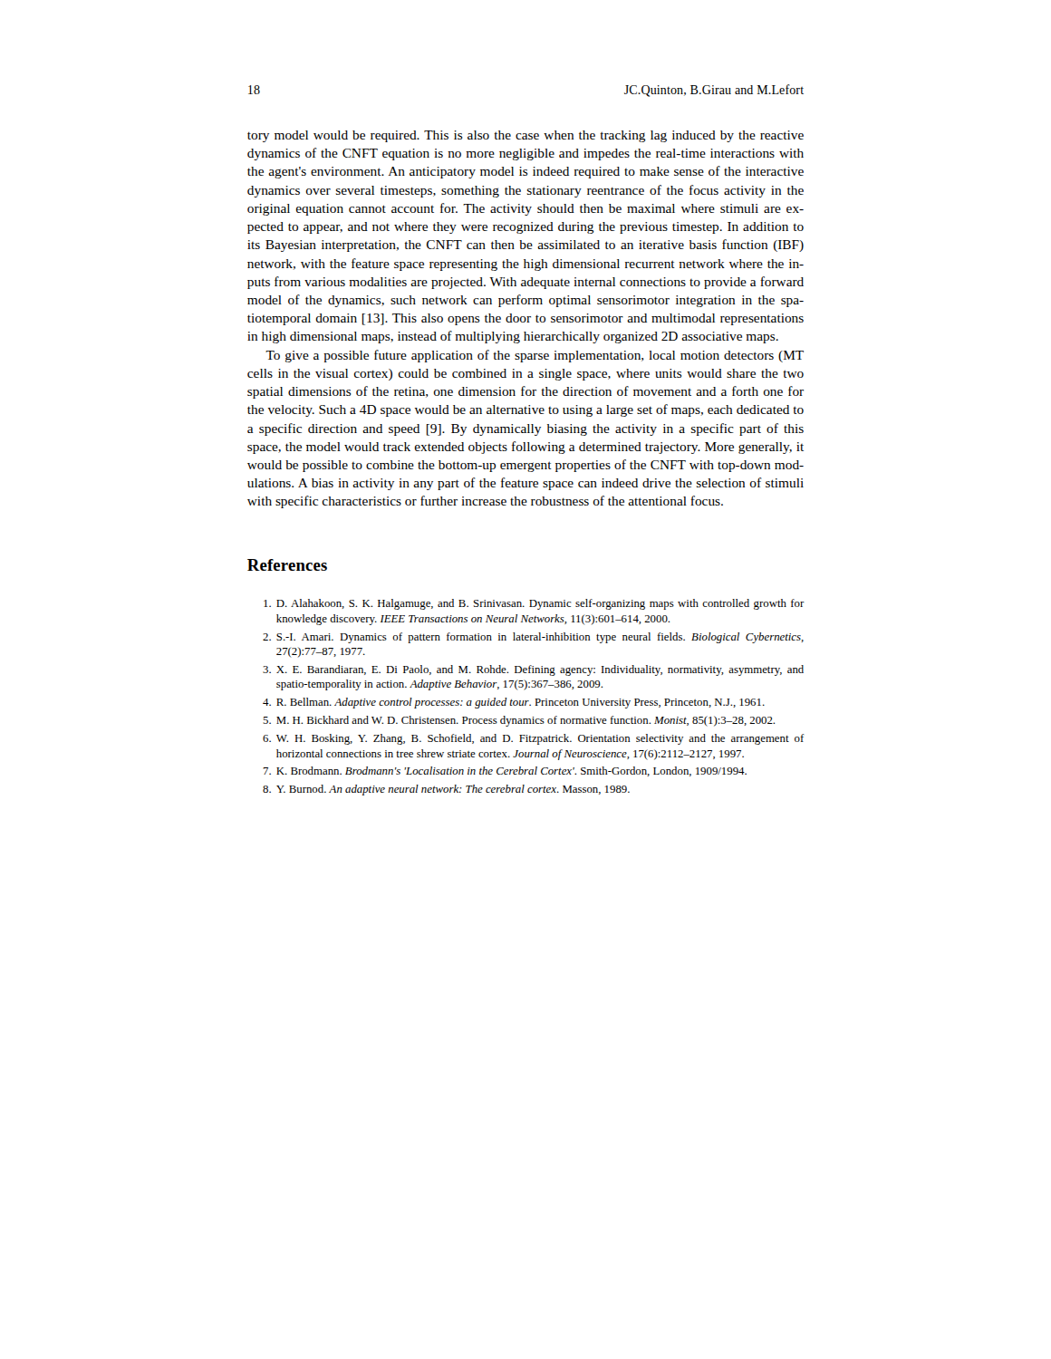18 JC.Quinton, B.Girau and M.Lefort
tory model would be required. This is also the case when the tracking lag induced by the reactive dynamics of the CNFT equation is no more negligible and impedes the real-time interactions with the agent's environment. An anticipatory model is indeed required to make sense of the interactive dynamics over several timesteps, something the stationary reentrance of the focus activity in the original equation cannot account for. The activity should then be maximal where stimuli are expected to appear, and not where they were recognized during the previous timestep. In addition to its Bayesian interpretation, the CNFT can then be assimilated to an iterative basis function (IBF) network, with the feature space representing the high dimensional recurrent network where the inputs from various modalities are projected. With adequate internal connections to provide a forward model of the dynamics, such network can perform optimal sensorimotor integration in the spatiotemporal domain [13]. This also opens the door to sensorimotor and multimodal representations in high dimensional maps, instead of multiplying hierarchically organized 2D associative maps.
To give a possible future application of the sparse implementation, local motion detectors (MT cells in the visual cortex) could be combined in a single space, where units would share the two spatial dimensions of the retina, one dimension for the direction of movement and a forth one for the velocity. Such a 4D space would be an alternative to using a large set of maps, each dedicated to a specific direction and speed [9]. By dynamically biasing the activity in a specific part of this space, the model would track extended objects following a determined trajectory. More generally, it would be possible to combine the bottom-up emergent properties of the CNFT with top-down modulations. A bias in activity in any part of the feature space can indeed drive the selection of stimuli with specific characteristics or further increase the robustness of the attentional focus.
References
D. Alahakoon, S. K. Halgamuge, and B. Srinivasan. Dynamic self-organizing maps with controlled growth for knowledge discovery. IEEE Transactions on Neural Networks, 11(3):601–614, 2000.
S.-I. Amari. Dynamics of pattern formation in lateral-inhibition type neural fields. Biological Cybernetics, 27(2):77–87, 1977.
X. E. Barandiaran, E. Di Paolo, and M. Rohde. Defining agency: Individuality, normativity, asymmetry, and spatio-temporality in action. Adaptive Behavior, 17(5):367–386, 2009.
R. Bellman. Adaptive control processes: a guided tour. Princeton University Press, Princeton, N.J., 1961.
M. H. Bickhard and W. D. Christensen. Process dynamics of normative function. Monist, 85(1):3–28, 2002.
W. H. Bosking, Y. Zhang, B. Schofield, and D. Fitzpatrick. Orientation selectivity and the arrangement of horizontal connections in tree shrew striate cortex. Journal of Neuroscience, 17(6):2112–2127, 1997.
K. Brodmann. Brodmann's 'Localisation in the Cerebral Cortex'. Smith-Gordon, London, 1909/1994.
Y. Burnod. An adaptive neural network: The cerebral cortex. Masson, 1989.